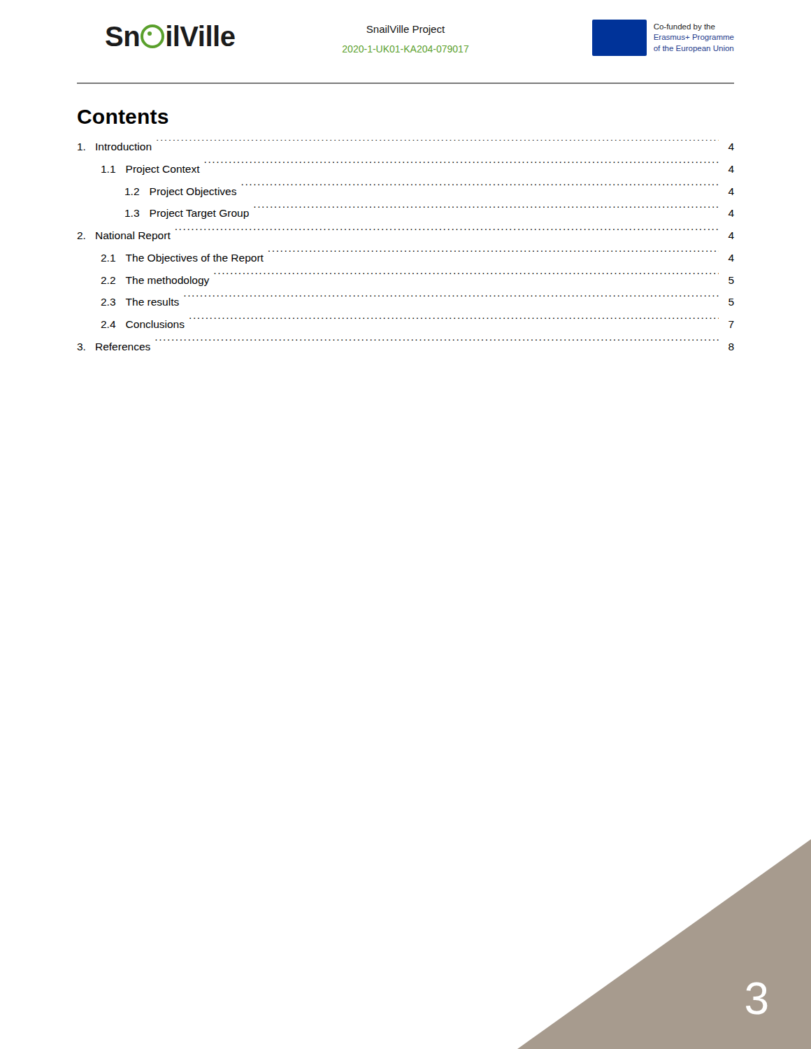Sn ilVille
SnailVille Project
2020-1-UK01-KA204-079017
Co-funded by the
Erasmus+ Programme
of the European Union
Contents
1. Introduction 4
1.1 Project Context 4
1.2 Project Objectives 4
1.3 Project Target Group 4
2. National Report 4
2.1 The Objectives of the Report 4
2.2 The methodology 5
2.3 The results 5
2.4 Conclusions 7
3. References 8
3